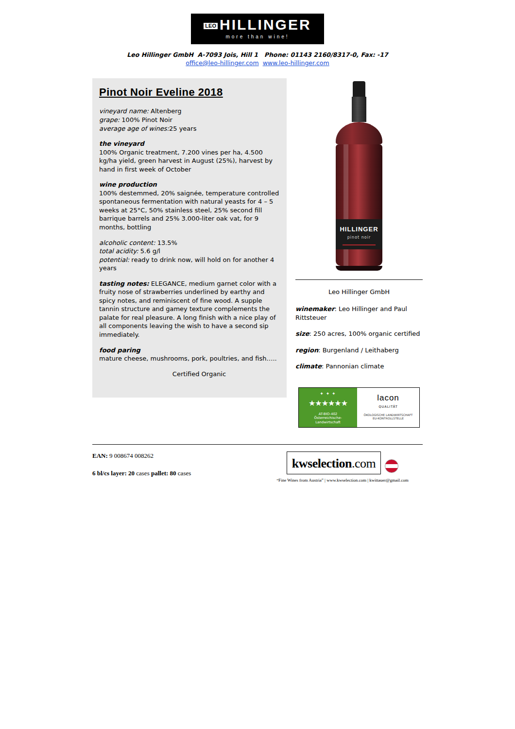LEOHILLINGER more than wine!
Leo Hillinger GmbH A-7093 Jois, Hill 1 Phone: 01143 2160/8317-0, Fax: -17
office@leo-hillinger.com www.leo-hillinger.com
Pinot Noir Eveline 2018
vineyard name: Altenberg
grape: 100% Pinot Noir
average age of wines: 25 years
the vineyard 100% Organic treatment, 7.200 vines per ha, 4.500 kg/ha yield, green harvest in August (25%), harvest by hand in first week of October
wine production 100% destemmed, 20% saignée, temperature controlled spontaneous fermentation with natural yeasts for 4 – 5 weeks at 25°C, 50% stainless steel, 25% second fill barrique barrels and 25% 3.000-liter oak vat, for 9 months, bottling
alcoholic content: 13.5%
total acidity: 5.6 g/l
potential: ready to drink now, will hold on for another 4 years
tasting notes: ELEGANCE, medium garnet color with a fruity nose of strawberries underlined by earthy and spicy notes, and reminiscent of fine wood. A supple tannin structure and gamey texture complements the palate for real pleasure. A long finish with a nice play of all components leaving the wish to have a second sip immediately.
food paring mature cheese, mushrooms, pork, poultries, and fish…..
Certified Organic
HILLINGER
pinot noir
Leo Hillinger GmbH
winemaker: Leo Hillinger and Paul Rittsteuer
size: 250 acres, 100% organic certified
region: Burgenland / Leithaberg
climate: Pannonian climate
✦ ✦ ✦
★★★★★★
AT-BIO-402
Österreichische-Landwirtschaft
lacon
QUALITÄT
ÖKOLOGISCHE LANDWIRTSCHAFT
EU-KONTROLLSTELLE
EAN: 9 008674 008262
6 bl/cs layer: 20 cases pallet: 80 cases
kwselection.com
“Fine Wines from Austria” | www.kwselection.com | kwittauer@gmail.com